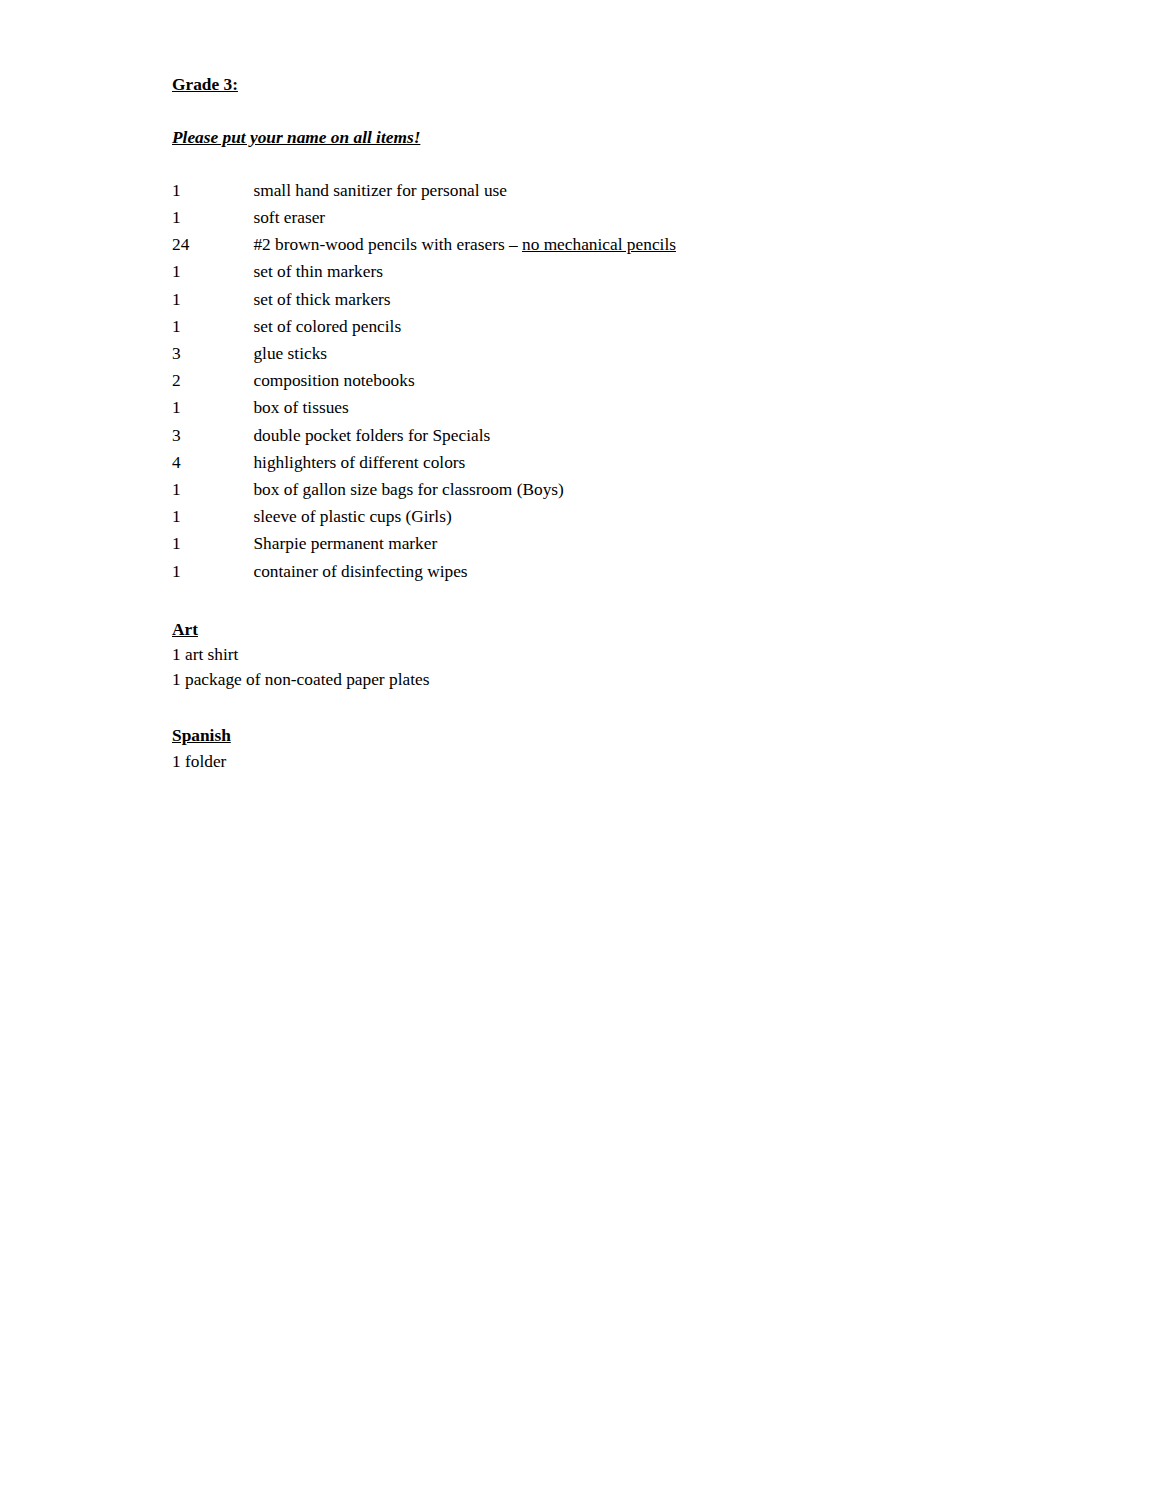Grade 3:
Please put your name on all items!
| 1 | small hand sanitizer for personal use |
| 1 | soft eraser |
| 24 | #2 brown-wood pencils with erasers – no mechanical pencils |
| 1 | set of thin markers |
| 1 | set of thick markers |
| 1 | set of colored pencils |
| 3 | glue sticks |
| 2 | composition notebooks |
| 1 | box of tissues |
| 3 | double pocket folders for Specials |
| 4 | highlighters of different colors |
| 1 | box of gallon size bags for classroom (Boys) |
| 1 | sleeve of plastic cups (Girls) |
| 1 | Sharpie permanent marker |
| 1 | container of disinfecting wipes |
Art
1 art shirt
1 package of non-coated paper plates
Spanish
1 folder